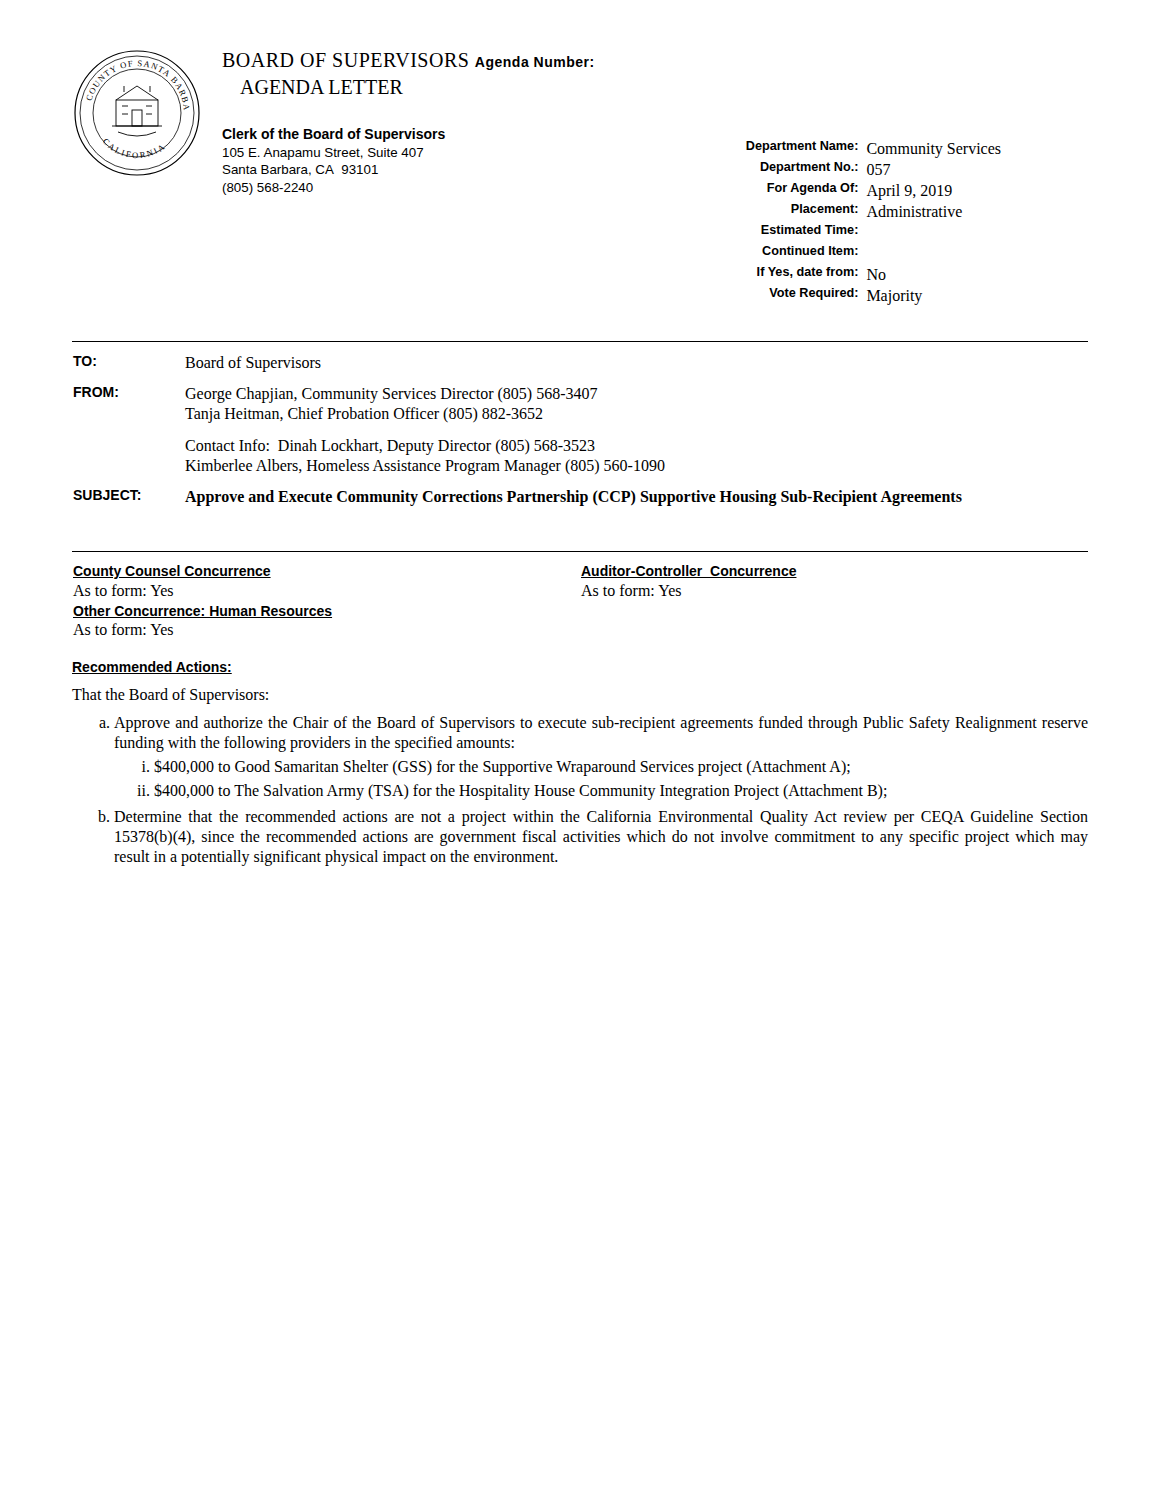COUNTY OF SANTA BARBARA CALIFORNIA
BOARD OF SUPERVISORS Agenda Number:
AGENDA LETTER
Clerk of the Board of Supervisors
105 E. Anapamu Street, Suite 407
Santa Barbara, CA 93101
(805) 568-2240
| Department Name: | Community Services |
| Department No.: | 057 |
| For Agenda Of: | April 9, 2019 |
| Placement: | Administrative |
| Estimated Time: | |
| Continued Item: | |
| If Yes, date from: | No |
| Vote Required: | Majority |
| TO: | Board of Supervisors |
| FROM: | George Chapjian, Community Services Director (805) 568-3407 Tanja Heitman, Chief Probation Officer (805) 882-3652 Contact Info: Dinah Lockhart, Deputy Director (805) 568-3523 Kimberlee Albers, Homeless Assistance Program Manager (805) 560-1090 |
| SUBJECT: | Approve and Execute Community Corrections Partnership (CCP) Supportive Housing Sub-Recipient Agreements |
| County Counsel Concurrence As to form: Yes | Auditor-Controller Concurrence As to form: Yes |
| Other Concurrence: Human Resources As to form: Yes |
Recommended Actions:
That the Board of Supervisors:
Approve and authorize the Chair of the Board of Supervisors to execute sub-recipient agreements funded through Public Safety Realignment reserve funding with the following providers in the specified amounts:
$400,000 to Good Samaritan Shelter (GSS) for the Supportive Wraparound Services project (Attachment A);
$400,000 to The Salvation Army (TSA) for the Hospitality House Community Integration Project (Attachment B);
Determine that the recommended actions are not a project within the California Environmental Quality Act review per CEQA Guideline Section 15378(b)(4), since the recommended actions are government fiscal activities which do not involve commitment to any specific project which may result in a potentially significant physical impact on the environment.